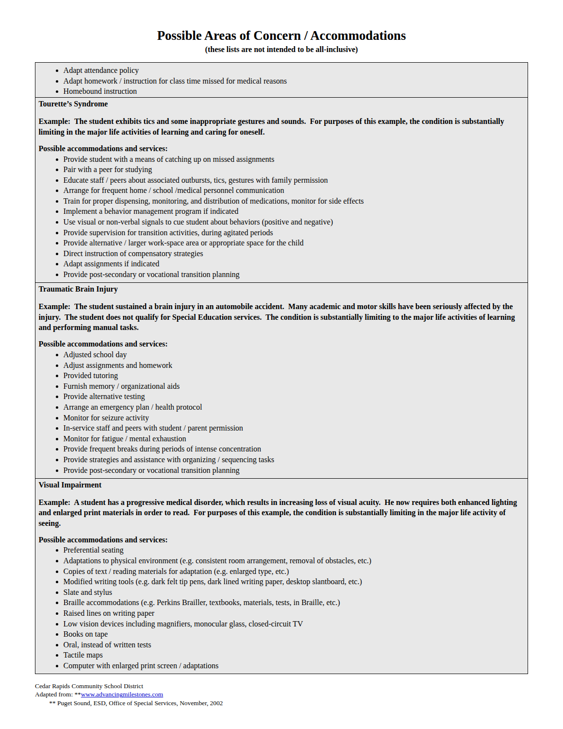Possible Areas of Concern / Accommodations
(these lists are not intended to be all-inclusive)
Adapt attendance policy
Adapt homework / instruction for class time missed for medical reasons
Homebound instruction
Tourette’s Syndrome
Example: The student exhibits tics and some inappropriate gestures and sounds. For purposes of this example, the condition is substantially limiting in the major life activities of learning and caring for oneself.
Possible accommodations and services:
Provide student with a means of catching up on missed assignments
Pair with a peer for studying
Educate staff / peers about associated outbursts, tics, gestures with family permission
Arrange for frequent home / school /medical personnel communication
Train for proper dispensing, monitoring, and distribution of medications, monitor for side effects
Implement a behavior management program if indicated
Use visual or non-verbal signals to cue student about behaviors (positive and negative)
Provide supervision for transition activities, during agitated periods
Provide alternative / larger work-space area or appropriate space for the child
Direct instruction of compensatory strategies
Adapt assignments if indicated
Provide post-secondary or vocational transition planning
Traumatic Brain Injury
Example: The student sustained a brain injury in an automobile accident. Many academic and motor skills have been seriously affected by the injury. The student does not qualify for Special Education services. The condition is substantially limiting to the major life activities of learning and performing manual tasks.
Possible accommodations and services:
Adjusted school day
Adjust assignments and homework
Provided tutoring
Furnish memory / organizational aids
Provide alternative testing
Arrange an emergency plan / health protocol
Monitor for seizure activity
In-service staff and peers with student / parent permission
Monitor for fatigue / mental exhaustion
Provide frequent breaks during periods of intense concentration
Provide strategies and assistance with organizing / sequencing tasks
Provide post-secondary or vocational transition planning
Visual Impairment
Example: A student has a progressive medical disorder, which results in increasing loss of visual acuity. He now requires both enhanced lighting and enlarged print materials in order to read. For purposes of this example, the condition is substantially limiting in the major life activity of seeing.
Possible accommodations and services:
Preferential seating
Adaptations to physical environment (e.g. consistent room arrangement, removal of obstacles, etc.)
Copies of text / reading materials for adaptation (e.g. enlarged type, etc.)
Modified writing tools (e.g. dark felt tip pens, dark lined writing paper, desktop slantboard, etc.)
Slate and stylus
Braille accommodations (e.g. Perkins Brailler, textbooks, materials, tests, in Braille, etc.)
Raised lines on writing paper
Low vision devices including magnifiers, monocular glass, closed-circuit TV
Books on tape
Oral, instead of written tests
Tactile maps
Computer with enlarged print screen / adaptations
Cedar Rapids Community School District
Adapted from: **www.advancingmilestones.com
** Puget Sound, ESD, Office of Special Services, November, 2002